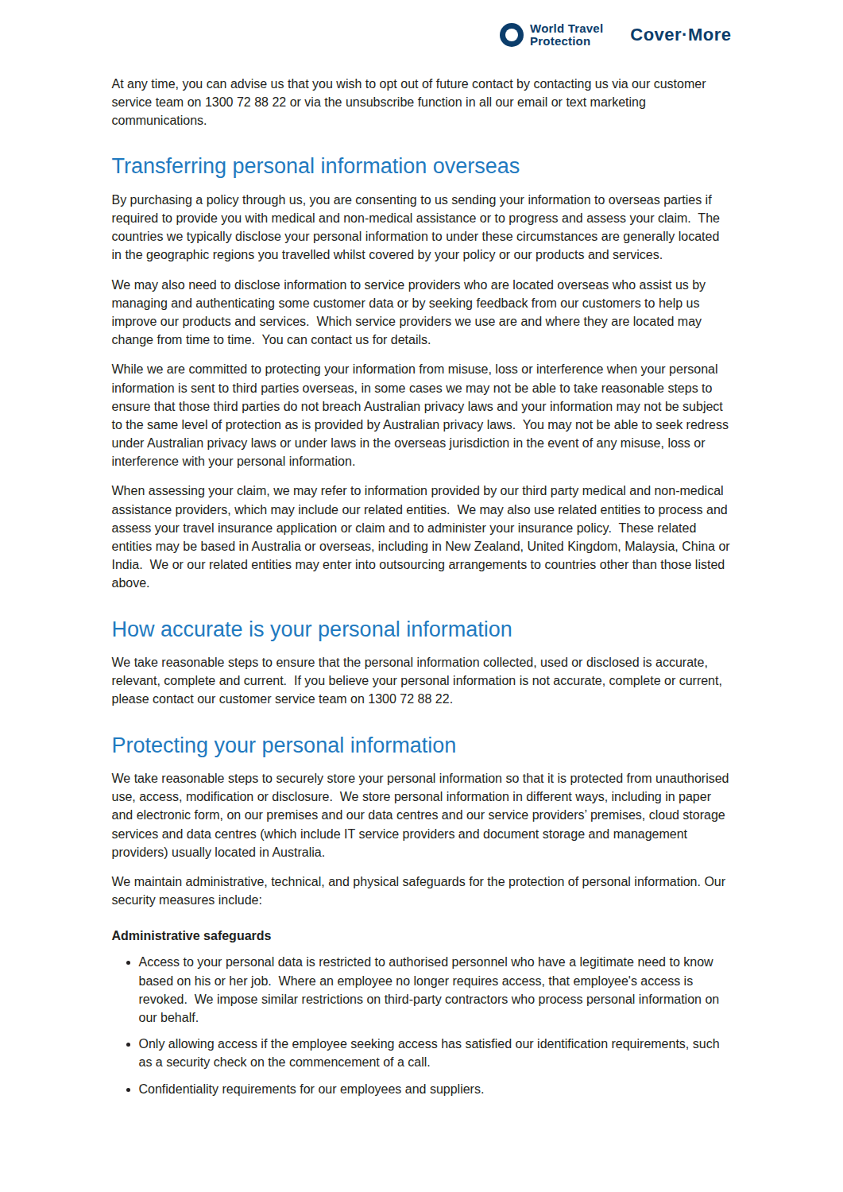World Travel Protection
Cover·More
At any time, you can advise us that you wish to opt out of future contact by contacting us via our customer service team on 1300 72 88 22 or via the unsubscribe function in all our email or text marketing communications.
Transferring personal information overseas
By purchasing a policy through us, you are consenting to us sending your information to overseas parties if required to provide you with medical and non-medical assistance or to progress and assess your claim. The countries we typically disclose your personal information to under these circumstances are generally located in the geographic regions you travelled whilst covered by your policy or our products and services.
We may also need to disclose information to service providers who are located overseas who assist us by managing and authenticating some customer data or by seeking feedback from our customers to help us improve our products and services. Which service providers we use are and where they are located may change from time to time. You can contact us for details.
While we are committed to protecting your information from misuse, loss or interference when your personal information is sent to third parties overseas, in some cases we may not be able to take reasonable steps to ensure that those third parties do not breach Australian privacy laws and your information may not be subject to the same level of protection as is provided by Australian privacy laws. You may not be able to seek redress under Australian privacy laws or under laws in the overseas jurisdiction in the event of any misuse, loss or interference with your personal information.
When assessing your claim, we may refer to information provided by our third party medical and non-medical assistance providers, which may include our related entities. We may also use related entities to process and assess your travel insurance application or claim and to administer your insurance policy. These related entities may be based in Australia or overseas, including in New Zealand, United Kingdom, Malaysia, China or India. We or our related entities may enter into outsourcing arrangements to countries other than those listed above.
How accurate is your personal information
We take reasonable steps to ensure that the personal information collected, used or disclosed is accurate, relevant, complete and current. If you believe your personal information is not accurate, complete or current, please contact our customer service team on 1300 72 88 22.
Protecting your personal information
We take reasonable steps to securely store your personal information so that it is protected from unauthorised use, access, modification or disclosure. We store personal information in different ways, including in paper and electronic form, on our premises and our data centres and our service providers’ premises, cloud storage services and data centres (which include IT service providers and document storage and management providers) usually located in Australia.
We maintain administrative, technical, and physical safeguards for the protection of personal information. Our security measures include:
Administrative safeguards
Access to your personal data is restricted to authorised personnel who have a legitimate need to know based on his or her job. Where an employee no longer requires access, that employee's access is revoked. We impose similar restrictions on third-party contractors who process personal information on our behalf.
Only allowing access if the employee seeking access has satisfied our identification requirements, such as a security check on the commencement of a call.
Confidentiality requirements for our employees and suppliers.